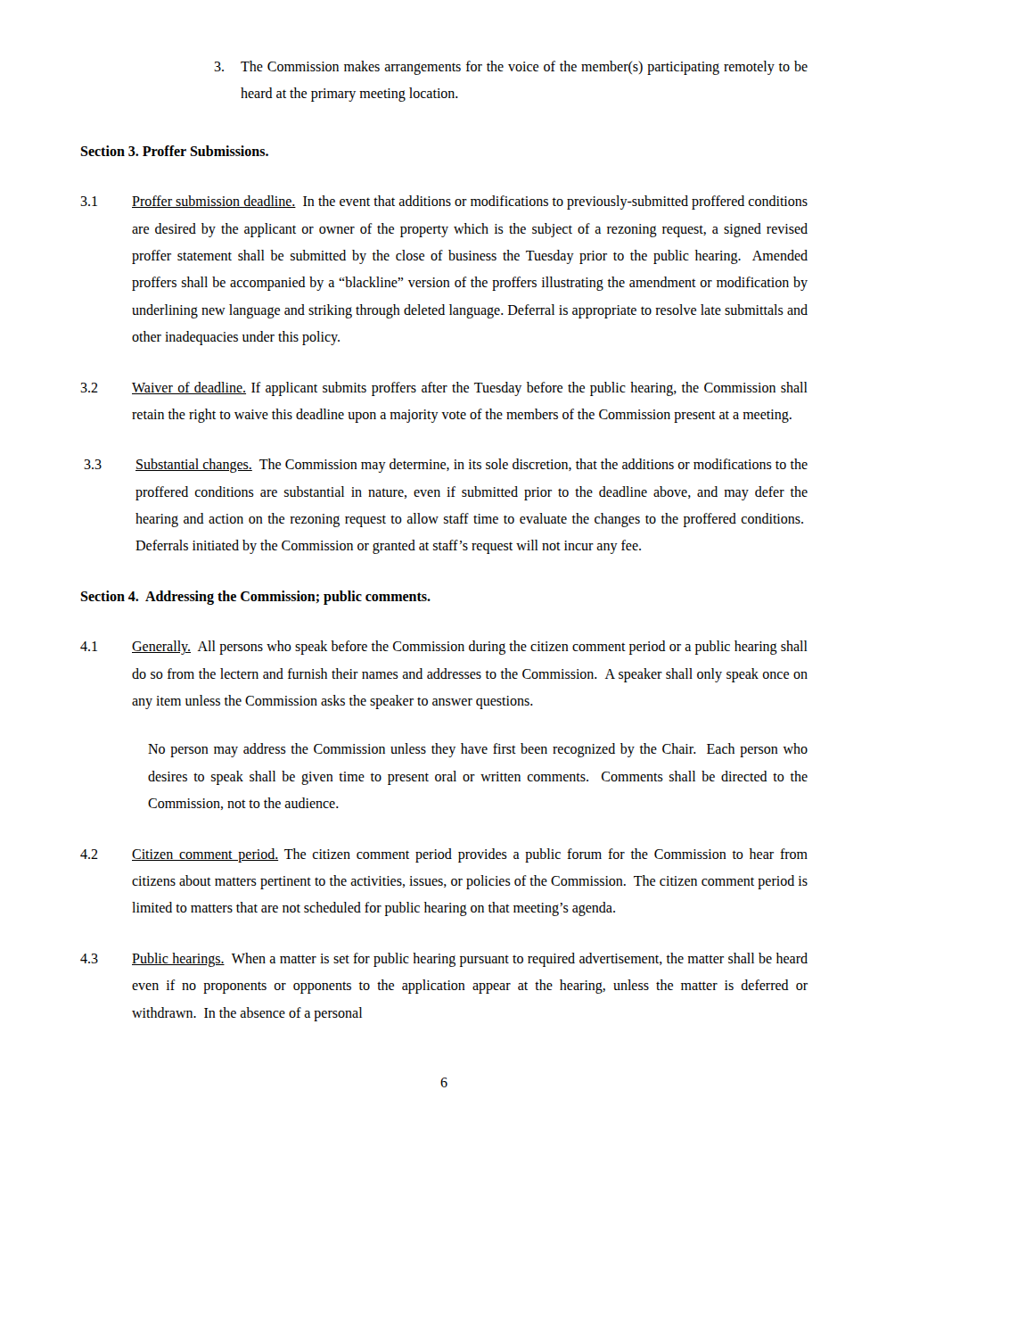3.
The Commission makes arrangements for the voice of the member(s) participating remotely to be heard at the primary meeting location.
Section 3. Proffer Submissions.
3.1
Proffer submission deadline. In the event that additions or modifications to previously-submitted proffered conditions are desired by the applicant or owner of the property which is the subject of a rezoning request, a signed revised proffer statement shall be submitted by the close of business the Tuesday prior to the public hearing. Amended proffers shall be accompanied by a “blackline” version of the proffers illustrating the amendment or modification by underlining new language and striking through deleted language. Deferral is appropriate to resolve late submittals and other inadequacies under this policy.
3.2
Waiver of deadline. If applicant submits proffers after the Tuesday before the public hearing, the Commission shall retain the right to waive this deadline upon a majority vote of the members of the Commission present at a meeting.
3.3
Substantial changes. The Commission may determine, in its sole discretion, that the additions or modifications to the proffered conditions are substantial in nature, even if submitted prior to the deadline above, and may defer the hearing and action on the rezoning request to allow staff time to evaluate the changes to the proffered conditions. Deferrals initiated by the Commission or granted at staff’s request will not incur any fee.
Section 4. Addressing the Commission; public comments.
4.1
Generally. All persons who speak before the Commission during the citizen comment period or a public hearing shall do so from the lectern and furnish their names and addresses to the Commission. A speaker shall only speak once on any item unless the Commission asks the speaker to answer questions.
No person may address the Commission unless they have first been recognized by the Chair. Each person who desires to speak shall be given time to present oral or written comments. Comments shall be directed to the Commission, not to the audience.
4.2
Citizen comment period. The citizen comment period provides a public forum for the Commission to hear from citizens about matters pertinent to the activities, issues, or policies of the Commission. The citizen comment period is limited to matters that are not scheduled for public hearing on that meeting’s agenda.
4.3
Public hearings. When a matter is set for public hearing pursuant to required advertisement, the matter shall be heard even if no proponents or opponents to the application appear at the hearing, unless the matter is deferred or withdrawn. In the absence of a personal
6